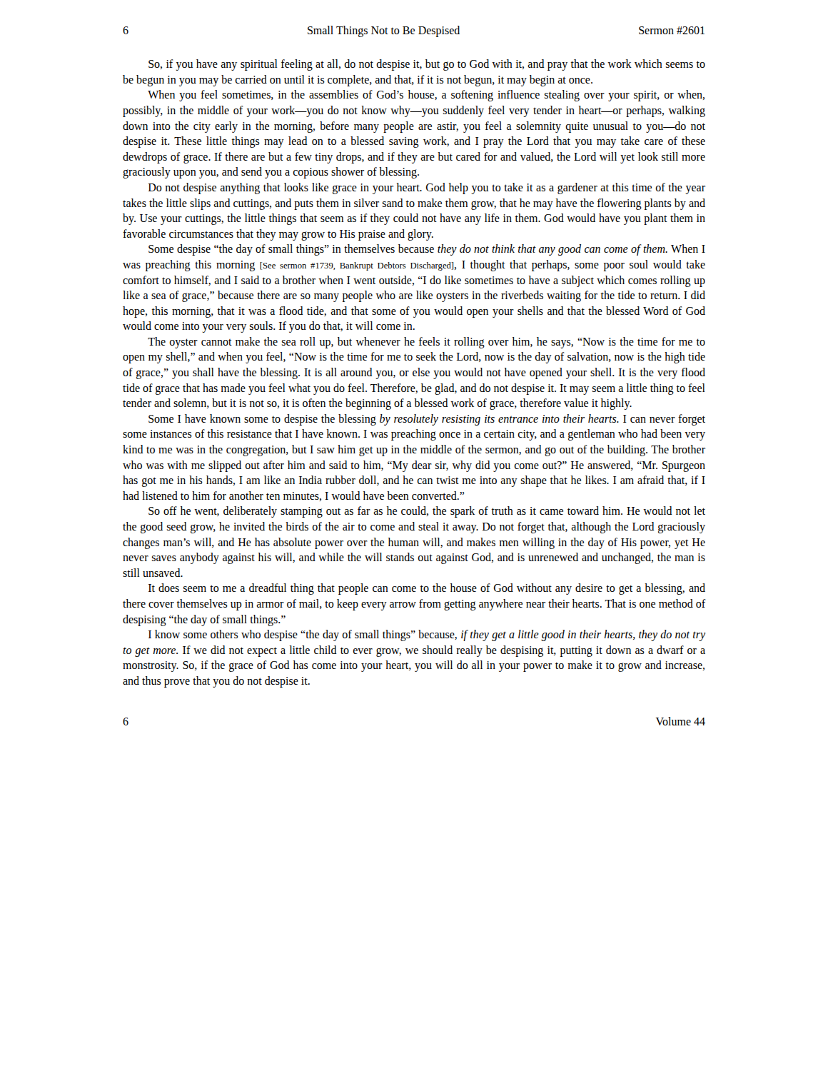6
Small Things Not to Be Despised
Sermon #2601
So, if you have any spiritual feeling at all, do not despise it, but go to God with it, and pray that the work which seems to be begun in you may be carried on until it is complete, and that, if it is not begun, it may begin at once.
When you feel sometimes, in the assemblies of God’s house, a softening influence stealing over your spirit, or when, possibly, in the middle of your work—you do not know why—you suddenly feel very tender in heart—or perhaps, walking down into the city early in the morning, before many people are astir, you feel a solemnity quite unusual to you—do not despise it. These little things may lead on to a blessed saving work, and I pray the Lord that you may take care of these dewdrops of grace. If there are but a few tiny drops, and if they are but cared for and valued, the Lord will yet look still more graciously upon you, and send you a copious shower of blessing.
Do not despise anything that looks like grace in your heart. God help you to take it as a gardener at this time of the year takes the little slips and cuttings, and puts them in silver sand to make them grow, that he may have the flowering plants by and by. Use your cuttings, the little things that seem as if they could not have any life in them. God would have you plant them in favorable circumstances that they may grow to His praise and glory.
Some despise “the day of small things” in themselves because they do not think that any good can come of them. When I was preaching this morning [See sermon #1739, Bankrupt Debtors Discharged], I thought that perhaps, some poor soul would take comfort to himself, and I said to a brother when I went outside, “I do like sometimes to have a subject which comes rolling up like a sea of grace,” because there are so many people who are like oysters in the riverbeds waiting for the tide to return. I did hope, this morning, that it was a flood tide, and that some of you would open your shells and that the blessed Word of God would come into your very souls. If you do that, it will come in.
The oyster cannot make the sea roll up, but whenever he feels it rolling over him, he says, “Now is the time for me to open my shell,” and when you feel, “Now is the time for me to seek the Lord, now is the day of salvation, now is the high tide of grace,” you shall have the blessing. It is all around you, or else you would not have opened your shell. It is the very flood tide of grace that has made you feel what you do feel. Therefore, be glad, and do not despise it. It may seem a little thing to feel tender and solemn, but it is not so, it is often the beginning of a blessed work of grace, therefore value it highly.
Some I have known some to despise the blessing by resolutely resisting its entrance into their hearts. I can never forget some instances of this resistance that I have known. I was preaching once in a certain city, and a gentleman who had been very kind to me was in the congregation, but I saw him get up in the middle of the sermon, and go out of the building. The brother who was with me slipped out after him and said to him, “My dear sir, why did you come out?” He answered, “Mr. Spurgeon has got me in his hands, I am like an India rubber doll, and he can twist me into any shape that he likes. I am afraid that, if I had listened to him for another ten minutes, I would have been converted.”
So off he went, deliberately stamping out as far as he could, the spark of truth as it came toward him. He would not let the good seed grow, he invited the birds of the air to come and steal it away. Do not forget that, although the Lord graciously changes man’s will, and He has absolute power over the human will, and makes men willing in the day of His power, yet He never saves anybody against his will, and while the will stands out against God, and is unrenewed and unchanged, the man is still unsaved.
It does seem to me a dreadful thing that people can come to the house of God without any desire to get a blessing, and there cover themselves up in armor of mail, to keep every arrow from getting anywhere near their hearts. That is one method of despising “the day of small things.”
I know some others who despise “the day of small things” because, if they get a little good in their hearts, they do not try to get more. If we did not expect a little child to ever grow, we should really be despising it, putting it down as a dwarf or a monstrosity. So, if the grace of God has come into your heart, you will do all in your power to make it to grow and increase, and thus prove that you do not despise it.
6
Volume 44